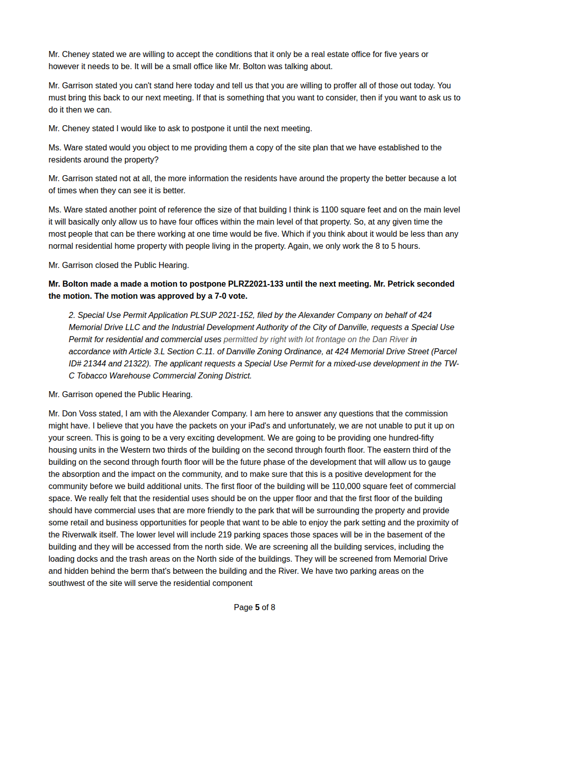Mr. Cheney stated we are willing to accept the conditions that it only be a real estate office for five years or however it needs to be. It will be a small office like Mr. Bolton was talking about.
Mr. Garrison stated you can't stand here today and tell us that you are willing to proffer all of those out today. You must bring this back to our next meeting. If that is something that you want to consider, then if you want to ask us to do it then we can.
Mr. Cheney stated I would like to ask to postpone it until the next meeting.
Ms. Ware stated would you object to me providing them a copy of the site plan that we have established to the residents around the property?
Mr. Garrison stated not at all, the more information the residents have around the property the better because a lot of times when they can see it is better.
Ms. Ware stated another point of reference the size of that building I think is 1100 square feet and on the main level it will basically only allow us to have four offices within the main level of that property. So, at any given time the most people that can be there working at one time would be five. Which if you think about it would be less than any normal residential home property with people living in the property. Again, we only work the 8 to 5 hours.
Mr. Garrison closed the Public Hearing.
Mr. Bolton made a made a motion to postpone PLRZ2021-133 until the next meeting. Mr. Petrick seconded the motion. The motion was approved by a 7-0 vote.
2. Special Use Permit Application PLSUP 2021-152, filed by the Alexander Company on behalf of 424 Memorial Drive LLC and the Industrial Development Authority of the City of Danville, requests a Special Use Permit for residential and commercial uses permitted by right with lot frontage on the Dan River in accordance with Article 3.L Section C.11. of Danville Zoning Ordinance, at 424 Memorial Drive Street (Parcel ID# 21344 and 21322). The applicant requests a Special Use Permit for a mixed-use development in the TW-C Tobacco Warehouse Commercial Zoning District.
Mr. Garrison opened the Public Hearing.
Mr. Don Voss stated, I am with the Alexander Company. I am here to answer any questions that the commission might have. I believe that you have the packets on your iPad's and unfortunately, we are not unable to put it up on your screen. This is going to be a very exciting development. We are going to be providing one hundred-fifty housing units in the Western two thirds of the building on the second through fourth floor. The eastern third of the building on the second through fourth floor will be the future phase of the development that will allow us to gauge the absorption and the impact on the community, and to make sure that this is a positive development for the community before we build additional units. The first floor of the building will be 110,000 square feet of commercial space. We really felt that the residential uses should be on the upper floor and that the first floor of the building should have commercial uses that are more friendly to the park that will be surrounding the property and provide some retail and business opportunities for people that want to be able to enjoy the park setting and the proximity of the Riverwalk itself. The lower level will include 219 parking spaces those spaces will be in the basement of the building and they will be accessed from the north side. We are screening all the building services, including the loading docks and the trash areas on the North side of the buildings. They will be screened from Memorial Drive and hidden behind the berm that's between the building and the River. We have two parking areas on the southwest of the site will serve the residential component
Page 5 of 8